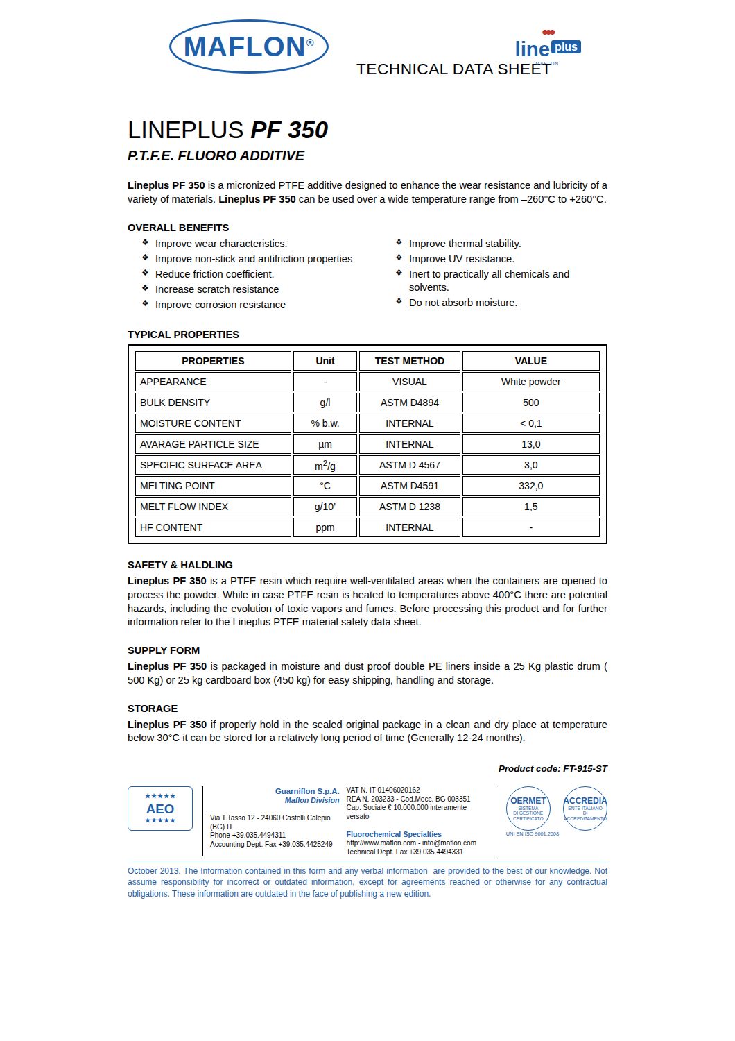MAFLON®
TECHNICAL DATA SHEET
•••
lineplus
MAFLON
LINEPLUS PF 350
P.T.F.E. FLUORO ADDITIVE
Lineplus PF 350 is a micronized PTFE additive designed to enhance the wear resistance and lubricity of a variety of materials. Lineplus PF 350 can be used over a wide temperature range from –260°C to +260°C.
OVERALL BENEFITS
Improve wear characteristics.
Improve non-stick and antifriction properties
Reduce friction coefficient.
Increase scratch resistance
Improve corrosion resistance
Improve thermal stability.
Improve UV resistance.
Inert to practically all chemicals and solvents.
Do not absorb moisture.
TYPICAL PROPERTIES
| PROPERTIES | Unit | TEST METHOD | VALUE |
| --- | --- | --- | --- |
| APPEARANCE | - | VISUAL | White powder |
| BULK DENSITY | g/l | ASTM D4894 | 500 |
| MOISTURE CONTENT | % b.w. | INTERNAL | < 0,1 |
| AVARAGE PARTICLE SIZE | µm | INTERNAL | 13,0 |
| SPECIFIC SURFACE AREA | m 2 /g | ASTM D 4567 | 3,0 |
| MELTING POINT | °C | ASTM D4591 | 332,0 |
| MELT FLOW INDEX | g/10’ | ASTM D 1238 | 1,5 |
| HF CONTENT | ppm | INTERNAL | - |
SAFETY & HALDLING
Lineplus PF 350 is a PTFE resin which require well-ventilated areas when the containers are opened to process the powder. While in case PTFE resin is heated to temperatures above 400°C there are potential hazards, including the evolution of toxic vapors and fumes. Before processing this product and for further information refer to the Lineplus PTFE material safety data sheet.
SUPPLY FORM
Lineplus PF 350 is packaged in moisture and dust proof double PE liners inside a 25 Kg plastic drum ( 500 Kg) or 25 kg cardboard box (450 kg) for easy shipping, handling and storage.
STORAGE
Lineplus PF 350 if properly hold in the sealed original package in a clean and dry place at temperature below 30°C it can be stored for a relatively long period of time (Generally 12-24 months).
Product code: FT-915-ST
★★★★★
AEO
★★★★★
Guarniflon S.p.A.
Maflon Division
Via T.Tasso 12 - 24060 Castelli Calepio (BG) IT
Phone +39.035.4494311
Accounting Dept. Fax +39.035.4425249
VAT N. IT 01406020162
REA N. 203233 - Cod.Mecc. BG 003351
Cap. Sociale € 10.000.000 interamente versato
Fluorochemical Specialties
http://www.maflon.com - info@maflon.com
Technical Dept. Fax +39.035.4494331
OERMET
SISTEMA
DI GESTIONE
CERTIFICATO
UNI EN ISO 9001:2008
ACCREDIA
ENTE ITALIANO
DI ACCREDITAMENTO
October 2013. The Information contained in this form and any verbal information are provided to the best of our knowledge. Not assume responsibility for incorrect or outdated information, except for agreements reached or otherwise for any contractual obligations. These information are outdated in the face of publishing a new edition.